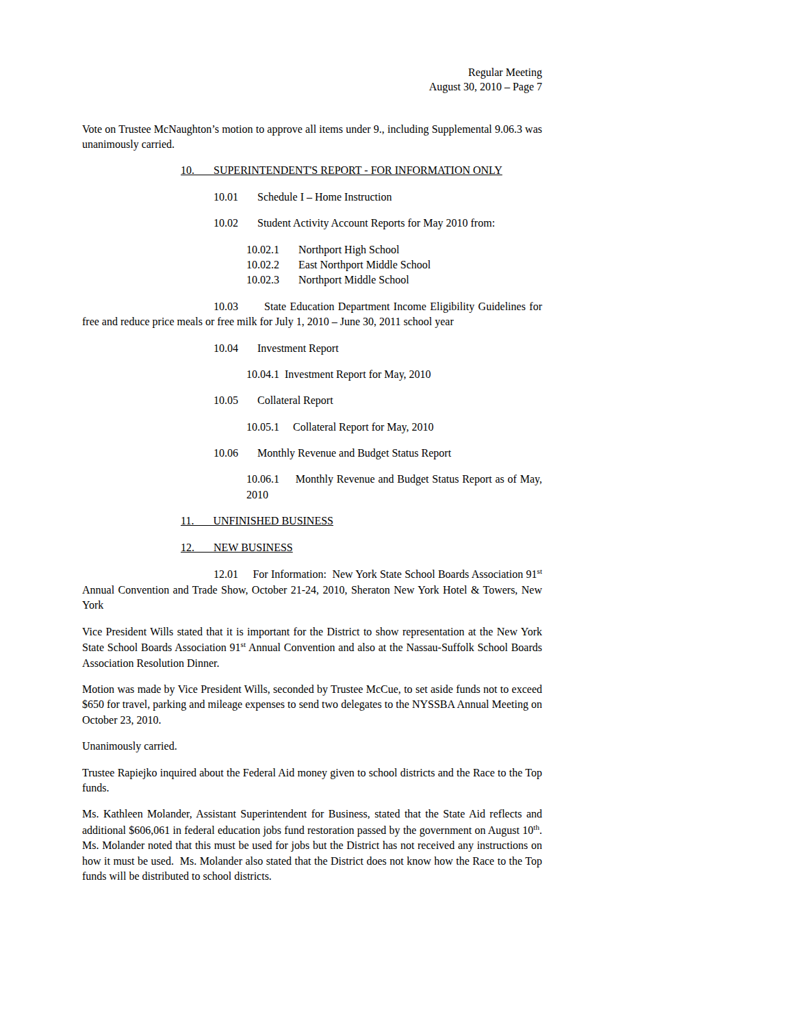Regular Meeting
August 30, 2010 – Page 7
Vote on Trustee McNaughton’s motion to approve all items under 9., including Supplemental 9.06.3 was unanimously carried.
10. SUPERINTENDENT'S REPORT - FOR INFORMATION ONLY
10.01 Schedule I – Home Instruction
10.02 Student Activity Account Reports for May 2010 from:
10.02.1 Northport High School
10.02.2 East Northport Middle School
10.02.3 Northport Middle School
10.03 State Education Department Income Eligibility Guidelines for free and reduce price meals or free milk for July 1, 2010 – June 30, 2011 school year
10.04 Investment Report
10.04.1 Investment Report for May, 2010
10.05 Collateral Report
10.05.1 Collateral Report for May, 2010
10.06 Monthly Revenue and Budget Status Report
10.06.1 Monthly Revenue and Budget Status Report as of May, 2010
11. UNFINISHED BUSINESS
12. NEW BUSINESS
12.01 For Information: New York State School Boards Association 91st Annual Convention and Trade Show, October 21-24, 2010, Sheraton New York Hotel & Towers, New York
Vice President Wills stated that it is important for the District to show representation at the New York State School Boards Association 91st Annual Convention and also at the Nassau-Suffolk School Boards Association Resolution Dinner.
Motion was made by Vice President Wills, seconded by Trustee McCue, to set aside funds not to exceed $650 for travel, parking and mileage expenses to send two delegates to the NYSSBA Annual Meeting on October 23, 2010.
Unanimously carried.
Trustee Rapiejko inquired about the Federal Aid money given to school districts and the Race to the Top funds.
Ms. Kathleen Molander, Assistant Superintendent for Business, stated that the State Aid reflects and additional $606,061 in federal education jobs fund restoration passed by the government on August 10th. Ms. Molander noted that this must be used for jobs but the District has not received any instructions on how it must be used. Ms. Molander also stated that the District does not know how the Race to the Top funds will be distributed to school districts.